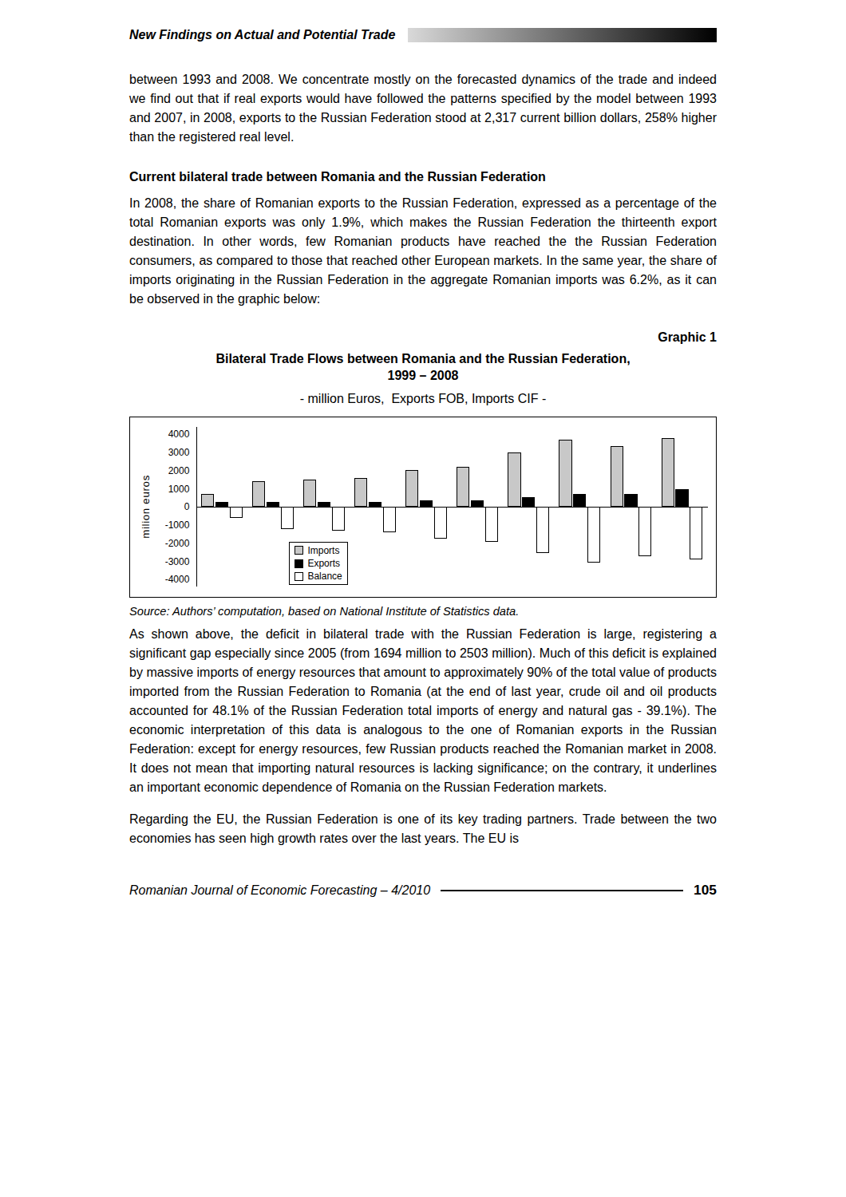New Findings on Actual and Potential Trade
between 1993 and 2008. We concentrate mostly on the forecasted dynamics of the trade and indeed we find out that if real exports would have followed the patterns specified by the model between 1993 and 2007, in 2008, exports to the Russian Federation stood at 2,317 current billion dollars, 258% higher than the registered real level.
Current bilateral trade between Romania and the Russian Federation
In 2008, the share of Romanian exports to the Russian Federation, expressed as a percentage of the total Romanian exports was only 1.9%, which makes the Russian Federation the thirteenth export destination. In other words, few Romanian products have reached the the Russian Federation consumers, as compared to those that reached other European markets. In the same year, the share of imports originating in the Russian Federation in the aggregate Romanian imports was 6.2%, as it can be observed in the graphic below:
Graphic 1
Bilateral Trade Flows between Romania and the Russian Federation,
1999 – 2008
- million Euros, Exports FOB, Imports CIF -
milion euros
4000 3000 2000 1000 0 -1000 -2000 -3000 -4000
Imports
Exports
Balance
Source: Authors’ computation, based on National Institute of Statistics data.
As shown above, the deficit in bilateral trade with the Russian Federation is large, registering a significant gap especially since 2005 (from 1694 million to 2503 million). Much of this deficit is explained by massive imports of energy resources that amount to approximately 90% of the total value of products imported from the Russian Federation to Romania (at the end of last year, crude oil and oil products accounted for 48.1% of the Russian Federation total imports of energy and natural gas - 39.1%). The economic interpretation of this data is analogous to the one of Romanian exports in the Russian Federation: except for energy resources, few Russian products reached the Romanian market in 2008. It does not mean that importing natural resources is lacking significance; on the contrary, it underlines an important economic dependence of Romania on the Russian Federation markets.
Regarding the EU, the Russian Federation is one of its key trading partners. Trade between the two economies has seen high growth rates over the last years. The EU is
Romanian Journal of Economic Forecasting – 4/2010 105